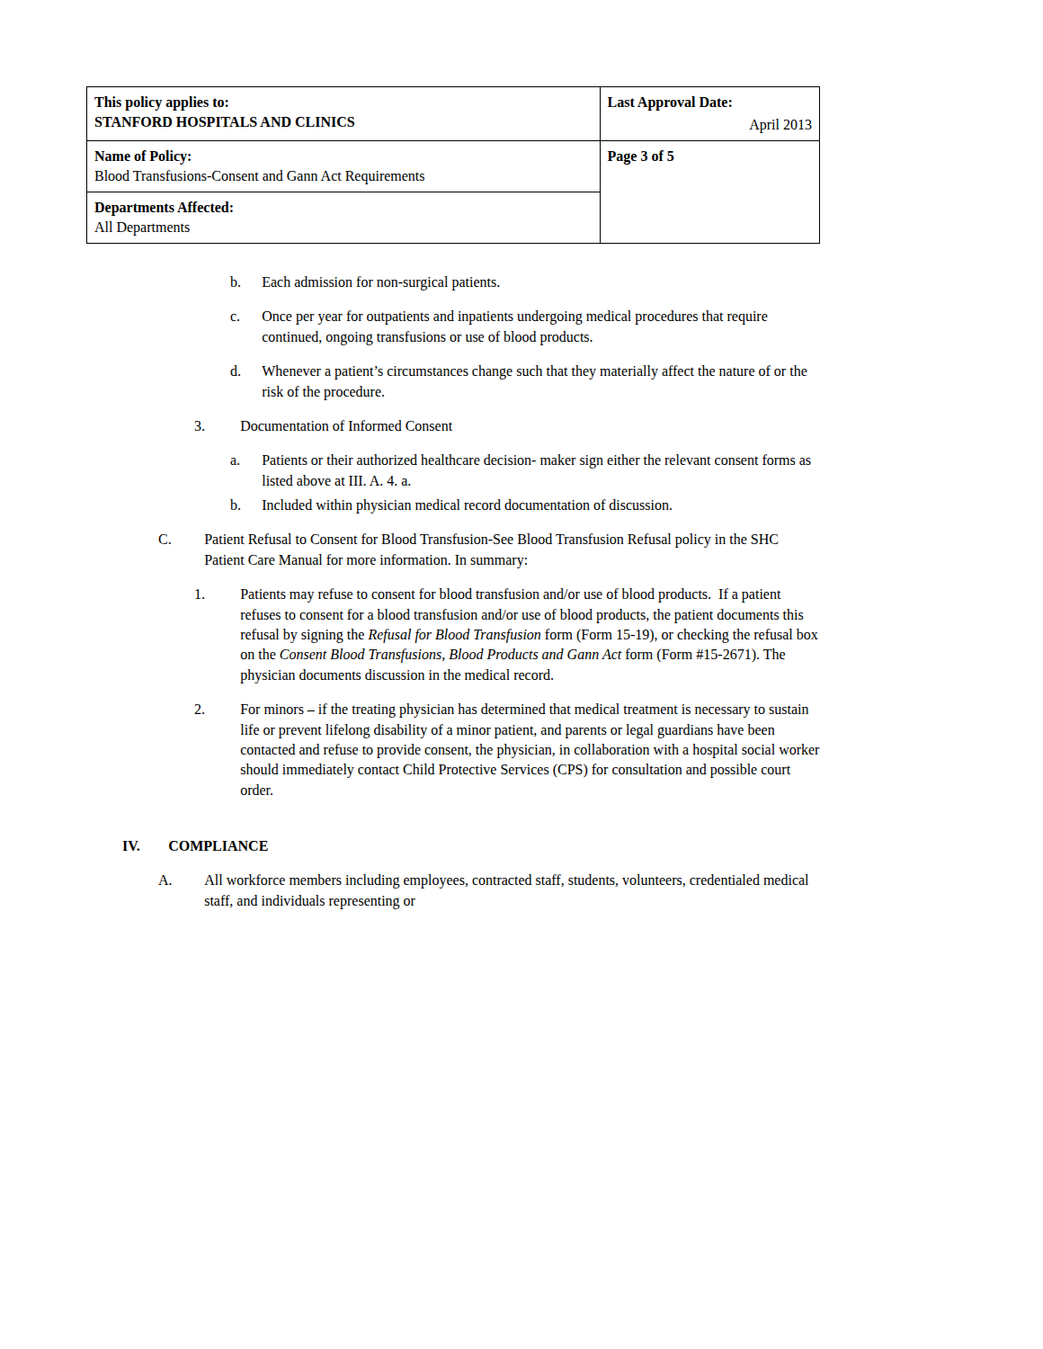| This policy applies to: STANFORD HOSPITALS AND CLINICS | Last Approval Date: April 2013 |
| Name of Policy: Blood Transfusions-Consent and Gann Act Requirements | Page 3 of 5 |
| Departments Affected: All Departments |
b. Each admission for non-surgical patients.
c. Once per year for outpatients and inpatients undergoing medical procedures that require continued, ongoing transfusions or use of blood products.
d. Whenever a patient’s circumstances change such that they materially affect the nature of or the risk of the procedure.
3. Documentation of Informed Consent
a. Patients or their authorized healthcare decision- maker sign either the relevant consent forms as listed above at III. A. 4. a.
b. Included within physician medical record documentation of discussion.
C. Patient Refusal to Consent for Blood Transfusion-See Blood Transfusion Refusal policy in the SHC Patient Care Manual for more information. In summary:
1. Patients may refuse to consent for blood transfusion and/or use of blood products. If a patient refuses to consent for a blood transfusion and/or use of blood products, the patient documents this refusal by signing the Refusal for Blood Transfusion form (Form 15-19), or checking the refusal box on the Consent Blood Transfusions, Blood Products and Gann Act form (Form #15-2671). The physician documents discussion in the medical record.
2. For minors – if the treating physician has determined that medical treatment is necessary to sustain life or prevent lifelong disability of a minor patient, and parents or legal guardians have been contacted and refuse to provide consent, the physician, in collaboration with a hospital social worker should immediately contact Child Protective Services (CPS) for consultation and possible court order.
IV. COMPLIANCE
A. All workforce members including employees, contracted staff, students, volunteers, credentialed medical staff, and individuals representing or